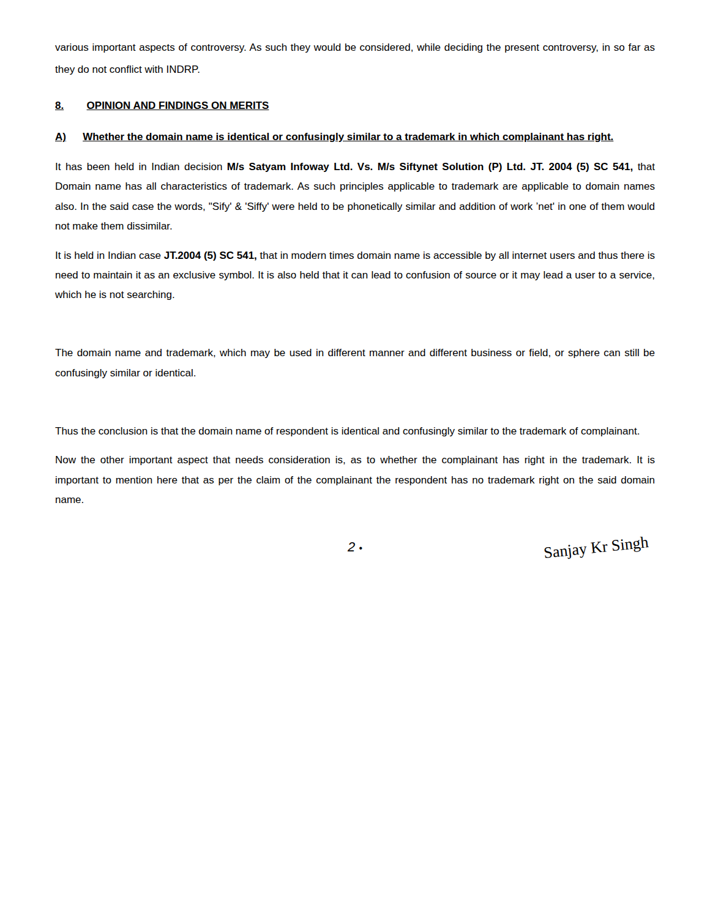various important aspects of controversy. As such they would be considered, while deciding the present controversy, in so far as they do not conflict with INDRP.
8. OPINION AND FINDINGS ON MERITS
A) Whether the domain name is identical or confusingly similar to a trademark in which complainant has right.
It has been held in Indian decision M/s Satyam Infoway Ltd. Vs. M/s Siftynet Solution (P) Ltd. JT. 2004 (5) SC 541, that Domain name has all characteristics of trademark. As such principles applicable to trademark are applicable to domain names also. In the said case the words, "Sify' & 'Siffy' were held to be phonetically similar and addition of work ’net' in one of them would not make them dissimilar.
It is held in Indian case JT.2004 (5) SC 541, that in modern times domain name is accessible by all internet users and thus there is need to maintain it as an exclusive symbol. It is also held that it can lead to confusion of source or it may lead a user to a service, which he is not searching.
The domain name and trademark, which may be used in different manner and different business or field, or sphere can still be confusingly similar or identical.
Thus the conclusion is that the domain name of respondent is identical and confusingly similar to the trademark of complainant.
Now the other important aspect that needs consideration is, as to whether the complainant has right in the trademark. It is important to mention here that as per the claim of the complainant the respondent has no trademark right on the said domain name.
2 •
Sanjay Kr Singh